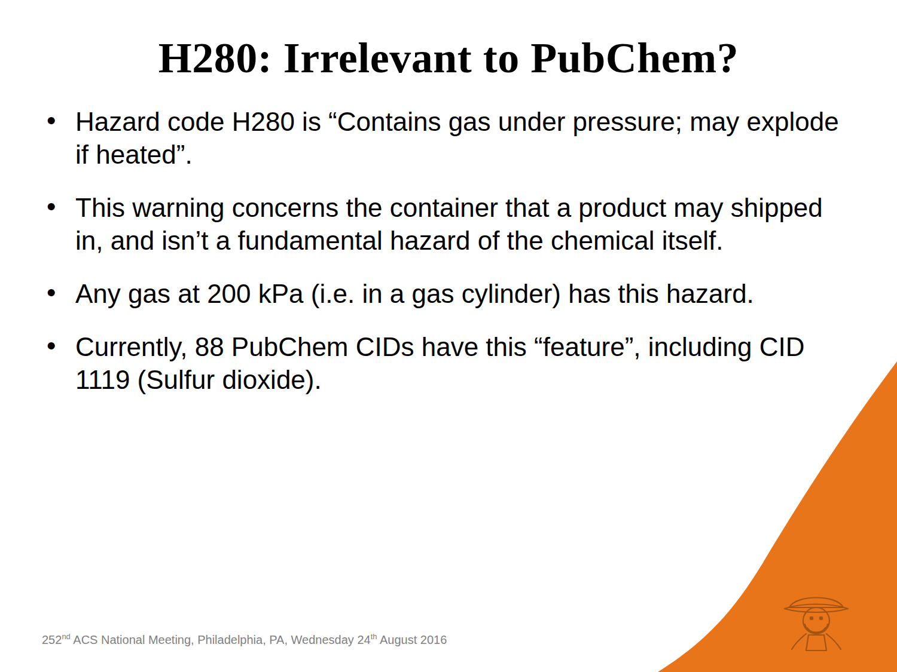H280: Irrelevant to PubChem?
Hazard code H280 is “Contains gas under pressure; may explode if heated”.
This warning concerns the container that a product may shipped in, and isn’t a fundamental hazard of the chemical itself.
Any gas at 200 kPa (i.e. in a gas cylinder) has this hazard.
Currently, 88 PubChem CIDs have this “feature”, including CID 1119 (Sulfur dioxide).
252nd ACS National Meeting, Philadelphia, PA, Wednesday 24th August 2016